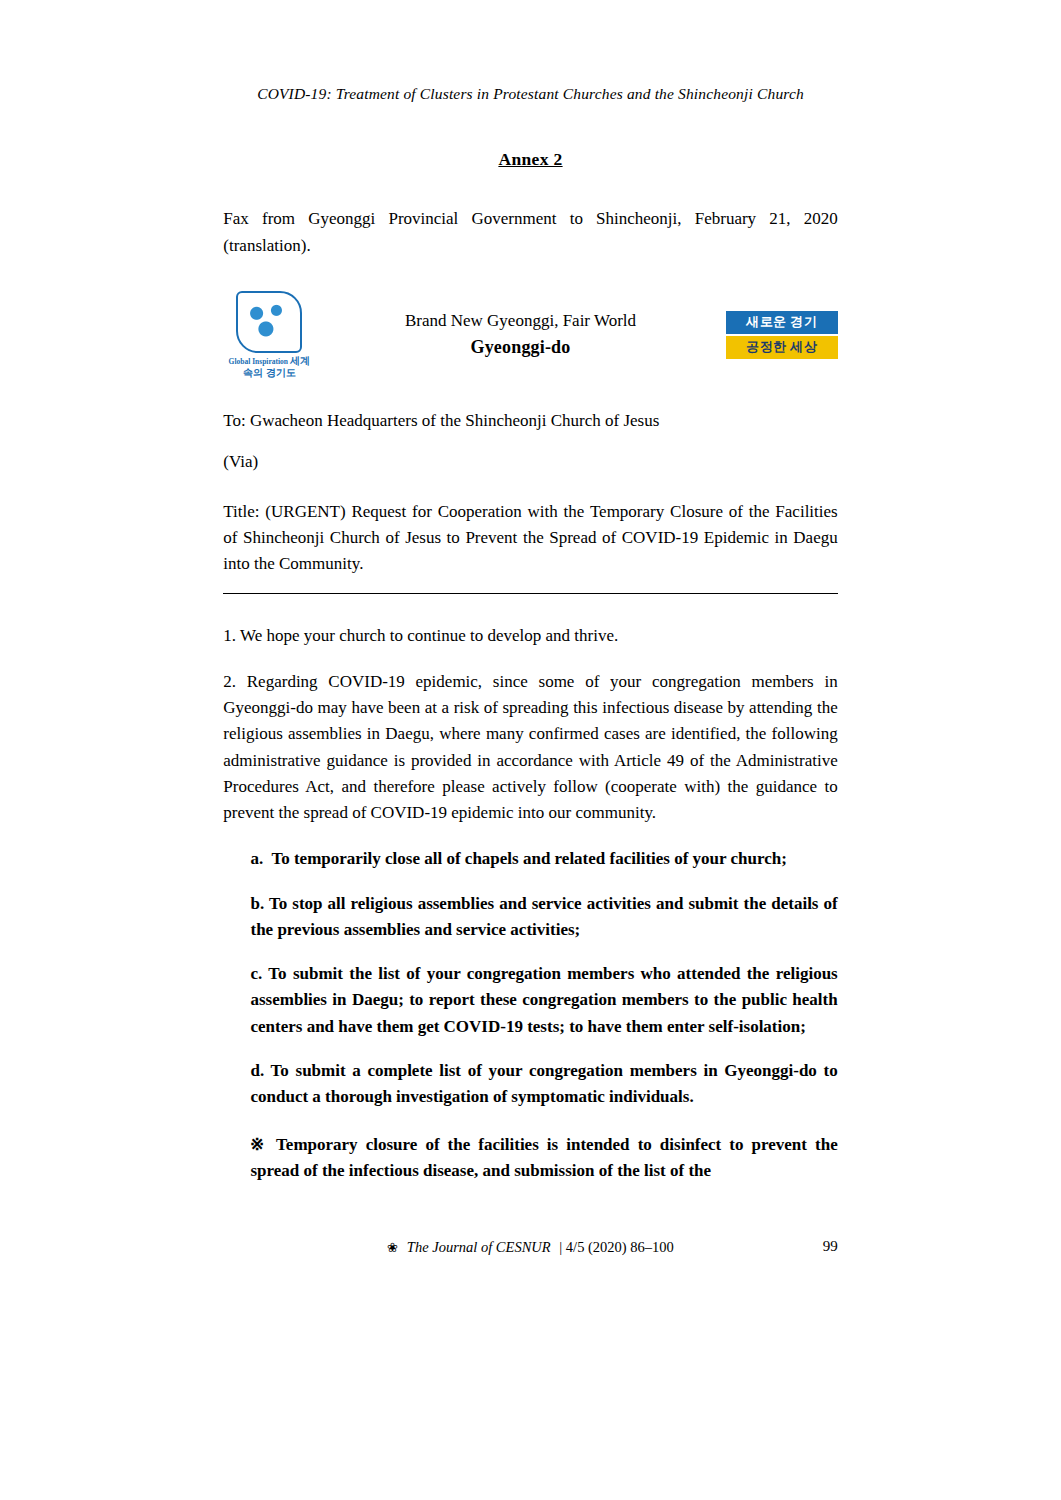COVID-19: Treatment of Clusters in Protestant Churches and the Shincheonji Church
Annex 2
Fax from Gyeonggi Provincial Government to Shincheonji, February 21, 2020 (translation).
Global Inspiration 세계 속의 경기도
Brand New Gyeonggi, Fair World
Gyeonggi-do
새로운 경기 공정한 세상
To: Gwacheon Headquarters of the Shincheonji Church of Jesus
(Via)
Title: (URGENT) Request for Cooperation with the Temporary Closure of the Facilities of Shincheonji Church of Jesus to Prevent the Spread of COVID-19 Epidemic in Daegu into the Community.
1. We hope your church to continue to develop and thrive.
2. Regarding COVID-19 epidemic, since some of your congregation members in Gyeonggi-do may have been at a risk of spreading this infectious disease by attending the religious assemblies in Daegu, where many confirmed cases are identified, the following administrative guidance is provided in accordance with Article 49 of the Administrative Procedures Act, and therefore please actively follow (cooperate with) the guidance to prevent the spread of COVID-19 epidemic into our community.
a. To temporarily close all of chapels and related facilities of your church;
b. To stop all religious assemblies and service activities and submit the details of the previous assemblies and service activities;
c. To submit the list of your congregation members who attended the religious assemblies in Daegu; to report these congregation members to the public health centers and have them get COVID-19 tests; to have them enter self-isolation;
d. To submit a complete list of your congregation members in Gyeonggi-do to conduct a thorough investigation of symptomatic individuals.
※ Temporary closure of the facilities is intended to disinfect to prevent the spread of the infectious disease, and submission of the list of the
❀ The Journal of CESNUR | 4/5 (2020) 86–100 99